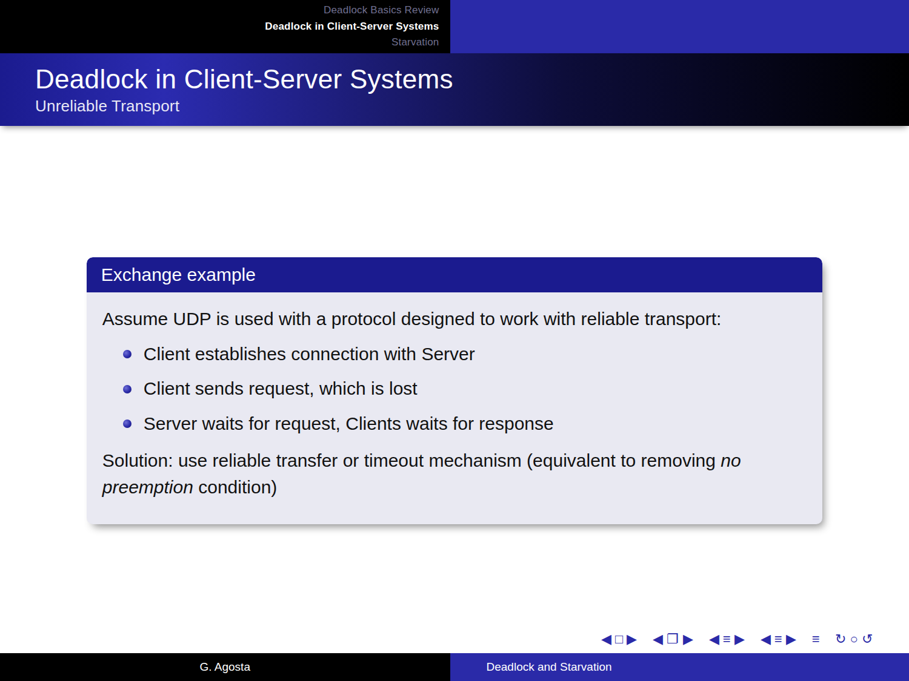Deadlock Basics Review Deadlock in Client-Server Systems Starvation
Deadlock in Client-Server Systems
Unreliable Transport
Exchange example
Assume UDP is used with a protocol designed to work with reliable transport:
Client establishes connection with Server
Client sends request, which is lost
Server waits for request, Clients waits for response
Solution: use reliable transfer or timeout mechanism (equivalent to removing no preemption condition)
◀ □ ▶ ◀ ❐ ▶ ◀ ≡ ▶ ◀ ≡ ▶ ≡ ↻ ○ ↺
G. Agosta
Deadlock and Starvation